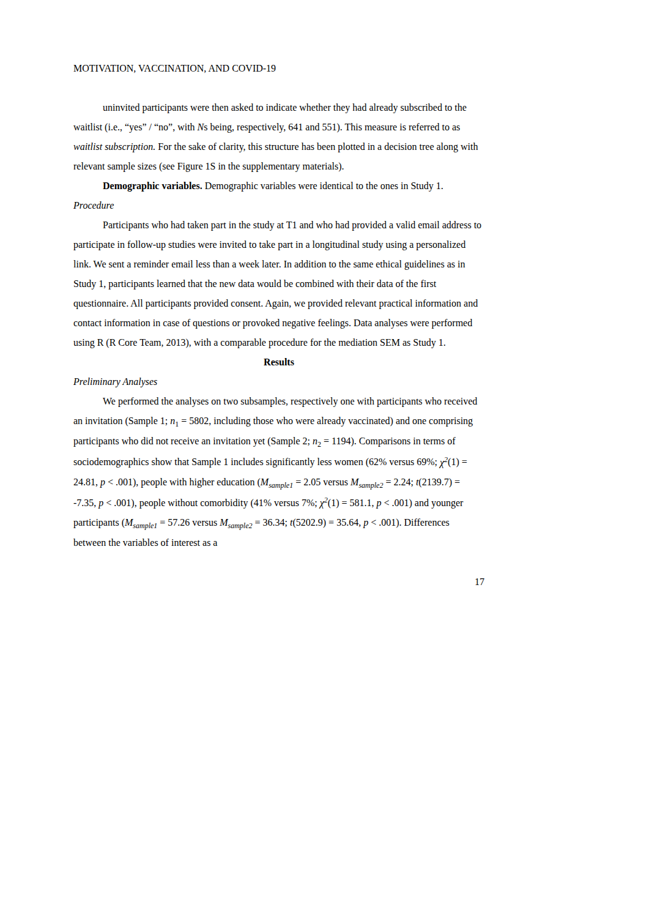MOTIVATION, VACCINATION, AND COVID-19
uninvited participants were then asked to indicate whether they had already subscribed to the waitlist (i.e., “yes” / “no”, with Ns being, respectively, 641 and 551). This measure is referred to as waitlist subscription. For the sake of clarity, this structure has been plotted in a decision tree along with relevant sample sizes (see Figure 1S in the supplementary materials).
Demographic variables. Demographic variables were identical to the ones in Study 1.
Procedure
Participants who had taken part in the study at T1 and who had provided a valid email address to participate in follow-up studies were invited to take part in a longitudinal study using a personalized link. We sent a reminder email less than a week later. In addition to the same ethical guidelines as in Study 1, participants learned that the new data would be combined with their data of the first questionnaire. All participants provided consent. Again, we provided relevant practical information and contact information in case of questions or provoked negative feelings. Data analyses were performed using R (R Core Team, 2013), with a comparable procedure for the mediation SEM as Study 1.
Results
Preliminary Analyses
We performed the analyses on two subsamples, respectively one with participants who received an invitation (Sample 1; n1 = 5802, including those who were already vaccinated) and one comprising participants who did not receive an invitation yet (Sample 2; n2 = 1194). Comparisons in terms of sociodemographics show that Sample 1 includes significantly less women (62% versus 69%; χ2(1) = 24.81, p < .001), people with higher education (Msample1 = 2.05 versus Msample2 = 2.24; t(2139.7) = -7.35, p < .001), people without comorbidity (41% versus 7%; χ2(1) = 581.1, p < .001) and younger participants (Msample1 = 57.26 versus Msample2 = 36.34; t(5202.9) = 35.64, p < .001). Differences between the variables of interest as a
17